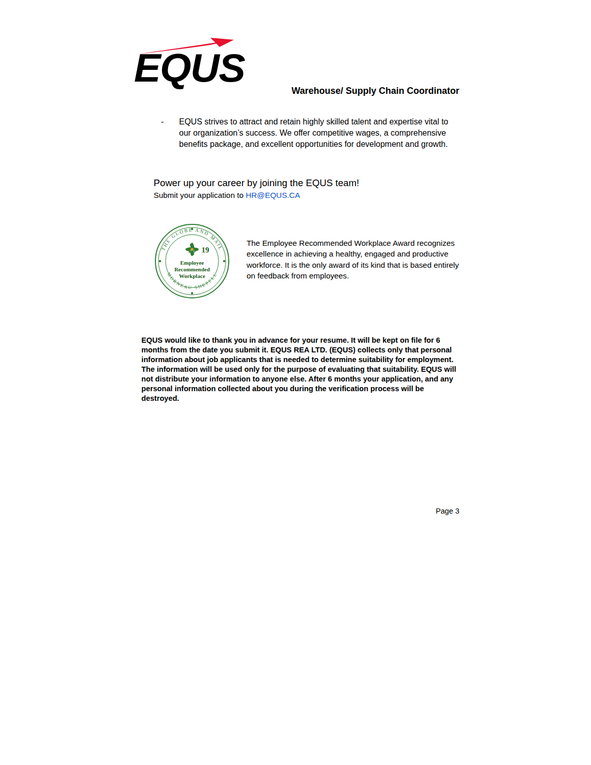EQUS
Warehouse/ Supply Chain Coordinator
EQUS strives to attract and retain highly skilled talent and expertise vital to our organization’s success. We offer competitive wages, a comprehensive benefits package, and excellent opportunities for development and growth.
Power up your career by joining the EQUS team!
Submit your application to HR@EQUS.CA
THE GLOBE AND MAIL MORNEAU SHEPELL 20 19 Employee Recommended Workplace
The Employee Recommended Workplace Award recognizes excellence in achieving a healthy, engaged and productive workforce. It is the only award of its kind that is based entirely on feedback from employees.
EQUS would like to thank you in advance for your resume. It will be kept on file for 6 months from the date you submit it. EQUS REA LTD. (EQUS) collects only that personal information about job applicants that is needed to determine suitability for employment. The information will be used only for the purpose of evaluating that suitability. EQUS will not distribute your information to anyone else. After 6 months your application, and any personal information collected about you during the verification process will be destroyed.
Page 3